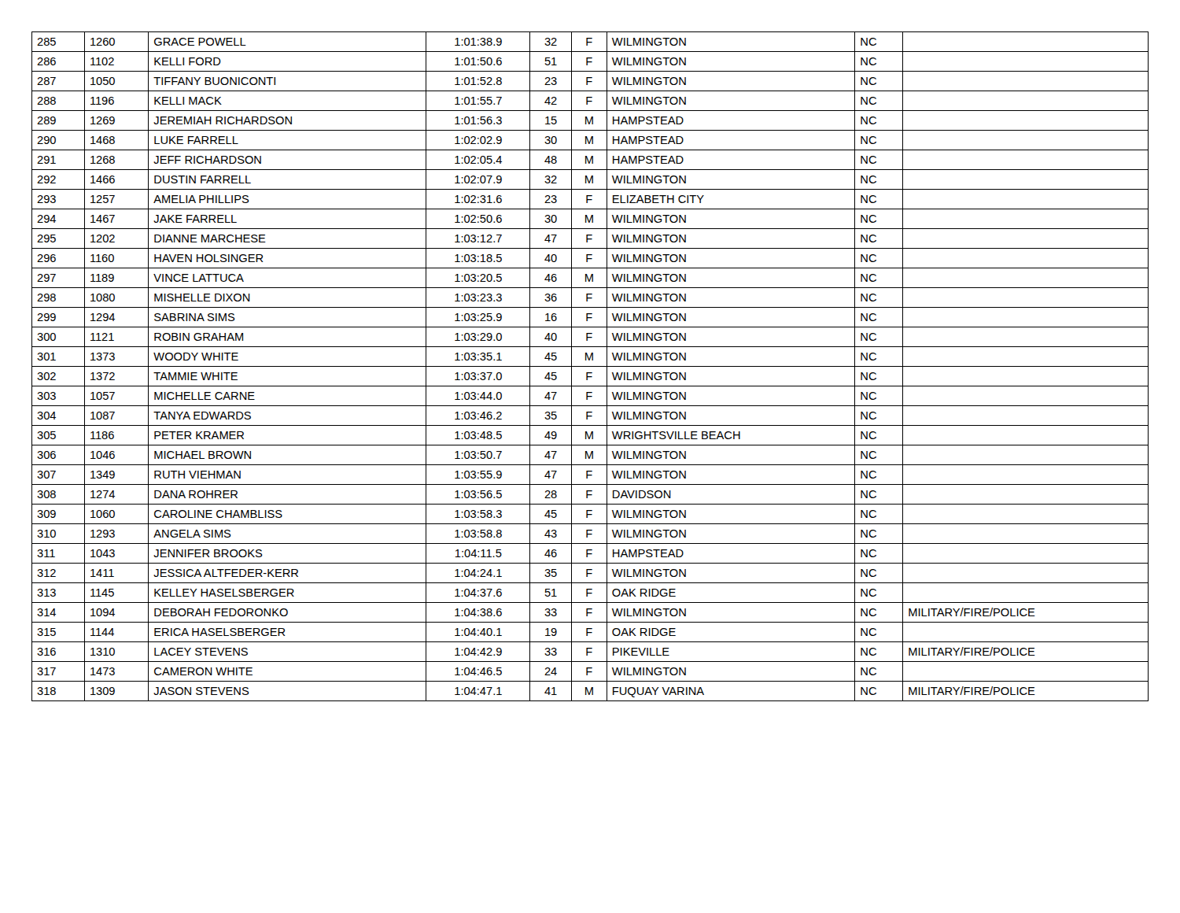| 285 | 1260 | GRACE POWELL | 1:01:38.9 | 32 | F | WILMINGTON | NC | |
| 286 | 1102 | KELLI FORD | 1:01:50.6 | 51 | F | WILMINGTON | NC | |
| 287 | 1050 | TIFFANY BUONICONTI | 1:01:52.8 | 23 | F | WILMINGTON | NC | |
| 288 | 1196 | KELLI MACK | 1:01:55.7 | 42 | F | WILMINGTON | NC | |
| 289 | 1269 | JEREMIAH RICHARDSON | 1:01:56.3 | 15 | M | HAMPSTEAD | NC | |
| 290 | 1468 | LUKE FARRELL | 1:02:02.9 | 30 | M | HAMPSTEAD | NC | |
| 291 | 1268 | JEFF RICHARDSON | 1:02:05.4 | 48 | M | HAMPSTEAD | NC | |
| 292 | 1466 | DUSTIN FARRELL | 1:02:07.9 | 32 | M | WILMINGTON | NC | |
| 293 | 1257 | AMELIA PHILLIPS | 1:02:31.6 | 23 | F | ELIZABETH CITY | NC | |
| 294 | 1467 | JAKE FARRELL | 1:02:50.6 | 30 | M | WILMINGTON | NC | |
| 295 | 1202 | DIANNE MARCHESE | 1:03:12.7 | 47 | F | WILMINGTON | NC | |
| 296 | 1160 | HAVEN HOLSINGER | 1:03:18.5 | 40 | F | WILMINGTON | NC | |
| 297 | 1189 | VINCE LATTUCA | 1:03:20.5 | 46 | M | WILMINGTON | NC | |
| 298 | 1080 | MISHELLE DIXON | 1:03:23.3 | 36 | F | WILMINGTON | NC | |
| 299 | 1294 | SABRINA SIMS | 1:03:25.9 | 16 | F | WILMINGTON | NC | |
| 300 | 1121 | ROBIN GRAHAM | 1:03:29.0 | 40 | F | WILMINGTON | NC | |
| 301 | 1373 | WOODY WHITE | 1:03:35.1 | 45 | M | WILMINGTON | NC | |
| 302 | 1372 | TAMMIE WHITE | 1:03:37.0 | 45 | F | WILMINGTON | NC | |
| 303 | 1057 | MICHELLE CARNE | 1:03:44.0 | 47 | F | WILMINGTON | NC | |
| 304 | 1087 | TANYA EDWARDS | 1:03:46.2 | 35 | F | WILMINGTON | NC | |
| 305 | 1186 | PETER KRAMER | 1:03:48.5 | 49 | M | WRIGHTSVILLE BEACH | NC | |
| 306 | 1046 | MICHAEL BROWN | 1:03:50.7 | 47 | M | WILMINGTON | NC | |
| 307 | 1349 | RUTH VIEHMAN | 1:03:55.9 | 47 | F | WILMINGTON | NC | |
| 308 | 1274 | DANA ROHRER | 1:03:56.5 | 28 | F | DAVIDSON | NC | |
| 309 | 1060 | CAROLINE CHAMBLISS | 1:03:58.3 | 45 | F | WILMINGTON | NC | |
| 310 | 1293 | ANGELA SIMS | 1:03:58.8 | 43 | F | WILMINGTON | NC | |
| 311 | 1043 | JENNIFER BROOKS | 1:04:11.5 | 46 | F | HAMPSTEAD | NC | |
| 312 | 1411 | JESSICA ALTFEDER-KERR | 1:04:24.1 | 35 | F | WILMINGTON | NC | |
| 313 | 1145 | KELLEY HASELSBERGER | 1:04:37.6 | 51 | F | OAK RIDGE | NC | |
| 314 | 1094 | DEBORAH FEDORONKO | 1:04:38.6 | 33 | F | WILMINGTON | NC | MILITARY/FIRE/POLICE |
| 315 | 1144 | ERICA HASELSBERGER | 1:04:40.1 | 19 | F | OAK RIDGE | NC | |
| 316 | 1310 | LACEY STEVENS | 1:04:42.9 | 33 | F | PIKEVILLE | NC | MILITARY/FIRE/POLICE |
| 317 | 1473 | CAMERON WHITE | 1:04:46.5 | 24 | F | WILMINGTON | NC | |
| 318 | 1309 | JASON STEVENS | 1:04:47.1 | 41 | M | FUQUAY VARINA | NC | MILITARY/FIRE/POLICE |